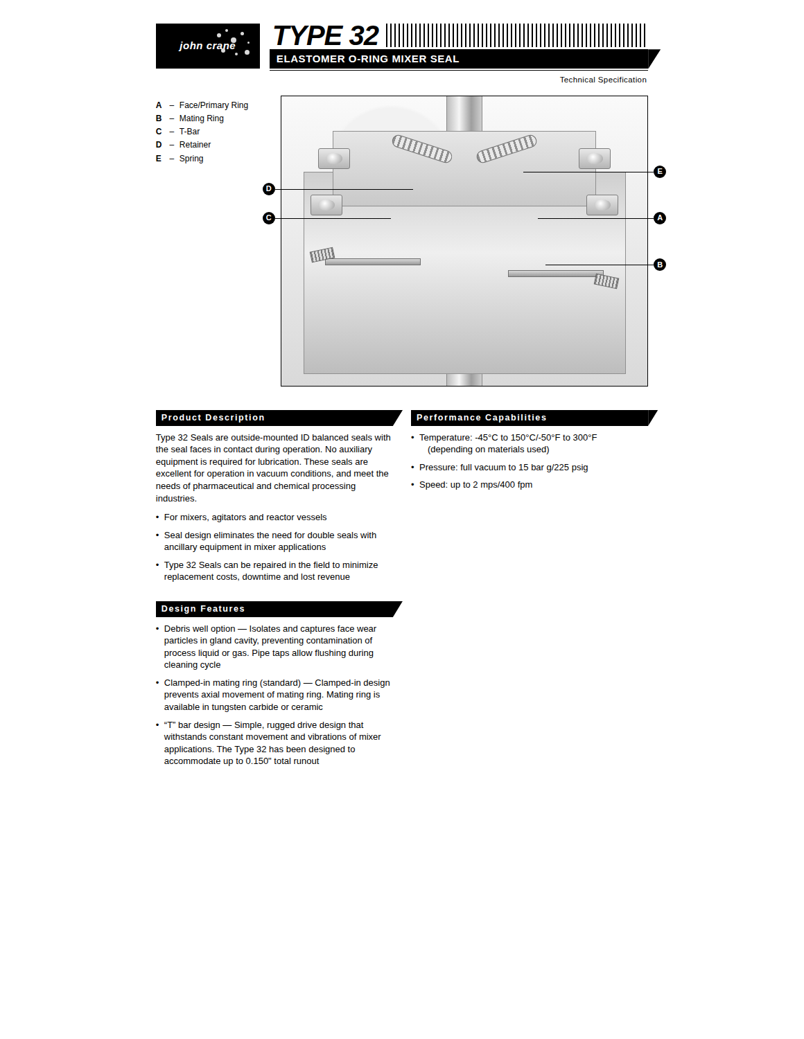john crane
TYPE 32
ELASTOMER O-RING MIXER SEAL
Technical Specification
A–Face/Primary Ring
B–Mating Ring
C–T-Bar
D–Retainer
E–Spring
D C E A B
Product Description
Type 32 Seals are outside-mounted ID balanced seals with the seal faces in contact during operation. No auxiliary equipment is required for lubrication. These seals are excellent for operation in vacuum conditions, and meet the needs of pharmaceutical and chemical processing industries.
For mixers, agitators and reactor vessels
Seal design eliminates the need for double seals with ancillary equipment in mixer applications
Type 32 Seals can be repaired in the field to minimize replacement costs, downtime and lost revenue
Design Features
Debris well option — Isolates and captures face wear particles in gland cavity, preventing contamination of process liquid or gas. Pipe taps allow flushing during cleaning cycle
Clamped-in mating ring (standard) — Clamped-in design prevents axial movement of mating ring. Mating ring is available in tungsten carbide or ceramic
“T” bar design — Simple, rugged drive design that withstands constant movement and vibrations of mixer applications. The Type 32 has been designed to accommodate up to 0.150" total runout
Performance Capabilities
Temperature: -45°C to 150°C/-50°F to 300°F
(depending on materials used)
Pressure: full vacuum to 15 bar g/225 psig
Speed: up to 2 mps/400 fpm